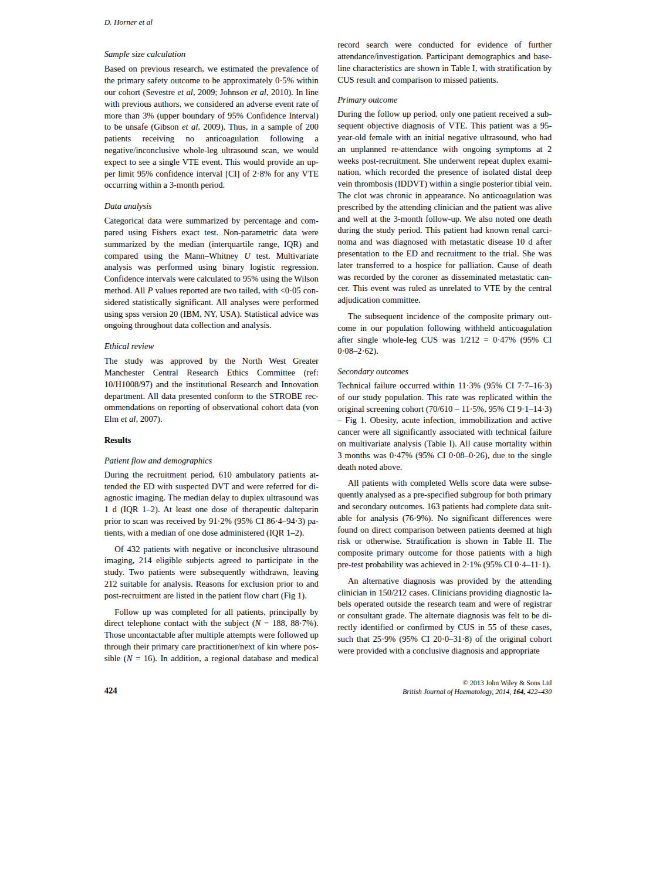D. Horner et al
Sample size calculation
Based on previous research, we estimated the prevalence of the primary safety outcome to be approximately 0·5% within our cohort (Sevestre et al, 2009; Johnson et al, 2010). In line with previous authors, we considered an adverse event rate of more than 3% (upper boundary of 95% Confidence Interval) to be unsafe (Gibson et al, 2009). Thus, in a sample of 200 patients receiving no anticoagulation following a negative/inconclusive whole-leg ultrasound scan, we would expect to see a single VTE event. This would provide an upper limit 95% confidence interval [CI] of 2·8% for any VTE occurring within a 3-month period.
Data analysis
Categorical data were summarized by percentage and compared using Fishers exact test. Non-parametric data were summarized by the median (interquartile range, IQR) and compared using the Mann–Whitney U test. Multivariate analysis was performed using binary logistic regression. Confidence intervals were calculated to 95% using the Wilson method. All P values reported are two tailed, with <0·05 considered statistically significant. All analyses were performed using spss version 20 (IBM, NY, USA). Statistical advice was ongoing throughout data collection and analysis.
Ethical review
The study was approved by the North West Greater Manchester Central Research Ethics Committee (ref: 10/H1008/97) and the institutional Research and Innovation department. All data presented conform to the STROBE recommendations on reporting of observational cohort data (von Elm et al, 2007).
Results
Patient flow and demographics
During the recruitment period, 610 ambulatory patients attended the ED with suspected DVT and were referred for diagnostic imaging. The median delay to duplex ultrasound was 1 d (IQR 1–2). At least one dose of therapeutic dalteparin prior to scan was received by 91·2% (95% CI 86·4–94·3) patients, with a median of one dose administered (IQR 1–2).
Of 432 patients with negative or inconclusive ultrasound imaging, 214 eligible subjects agreed to participate in the study. Two patients were subsequently withdrawn, leaving 212 suitable for analysis. Reasons for exclusion prior to and post-recruitment are listed in the patient flow chart (Fig 1).
Follow up was completed for all patients, principally by direct telephone contact with the subject (N = 188, 88·7%). Those uncontactable after multiple attempts were followed up through their primary care practitioner/next of kin where possible (N = 16). In addition, a regional database and medical record search were conducted for evidence of further attendance/investigation. Participant demographics and baseline characteristics are shown in Table I, with stratification by CUS result and comparison to missed patients.
Primary outcome
During the follow up period, only one patient received a subsequent objective diagnosis of VTE. This patient was a 95-year-old female with an initial negative ultrasound, who had an unplanned re-attendance with ongoing symptoms at 2 weeks post-recruitment. She underwent repeat duplex examination, which recorded the presence of isolated distal deep vein thrombosis (IDDVT) within a single posterior tibial vein. The clot was chronic in appearance. No anticoagulation was prescribed by the attending clinician and the patient was alive and well at the 3-month follow-up. We also noted one death during the study period. This patient had known renal carcinoma and was diagnosed with metastatic disease 10 d after presentation to the ED and recruitment to the trial. She was later transferred to a hospice for palliation. Cause of death was recorded by the coroner as disseminated metastatic cancer. This event was ruled as unrelated to VTE by the central adjudication committee.
The subsequent incidence of the composite primary outcome in our population following withheld anticoagulation after single whole-leg CUS was 1/212 = 0·47% (95% CI 0·08–2·62).
Secondary outcomes
Technical failure occurred within 11·3% (95% CI 7·7–16·3) of our study population. This rate was replicated within the original screening cohort (70/610 – 11·5%, 95% CI 9·1–14·3) – Fig 1. Obesity, acute infection, immobilization and active cancer were all significantly associated with technical failure on multivariate analysis (Table I). All cause mortality within 3 months was 0·47% (95% CI 0·08–0·26), due to the single death noted above.
All patients with completed Wells score data were subsequently analysed as a pre-specified subgroup for both primary and secondary outcomes. 163 patients had complete data suitable for analysis (76·9%). No significant differences were found on direct comparison between patients deemed at high risk or otherwise. Stratification is shown in Table II. The composite primary outcome for those patients with a high pre-test probability was achieved in 2·1% (95% CI 0·4–11·1).
An alternative diagnosis was provided by the attending clinician in 150/212 cases. Clinicians providing diagnostic labels operated outside the research team and were of registrar or consultant grade. The alternate diagnosis was felt to be directly identified or confirmed by CUS in 55 of these cases, such that 25·9% (95% CI 20·0–31·8) of the original cohort were provided with a conclusive diagnosis and appropriate
424
© 2013 John Wiley & Sons Ltd
British Journal of Haematology, 2014, 164, 422–430